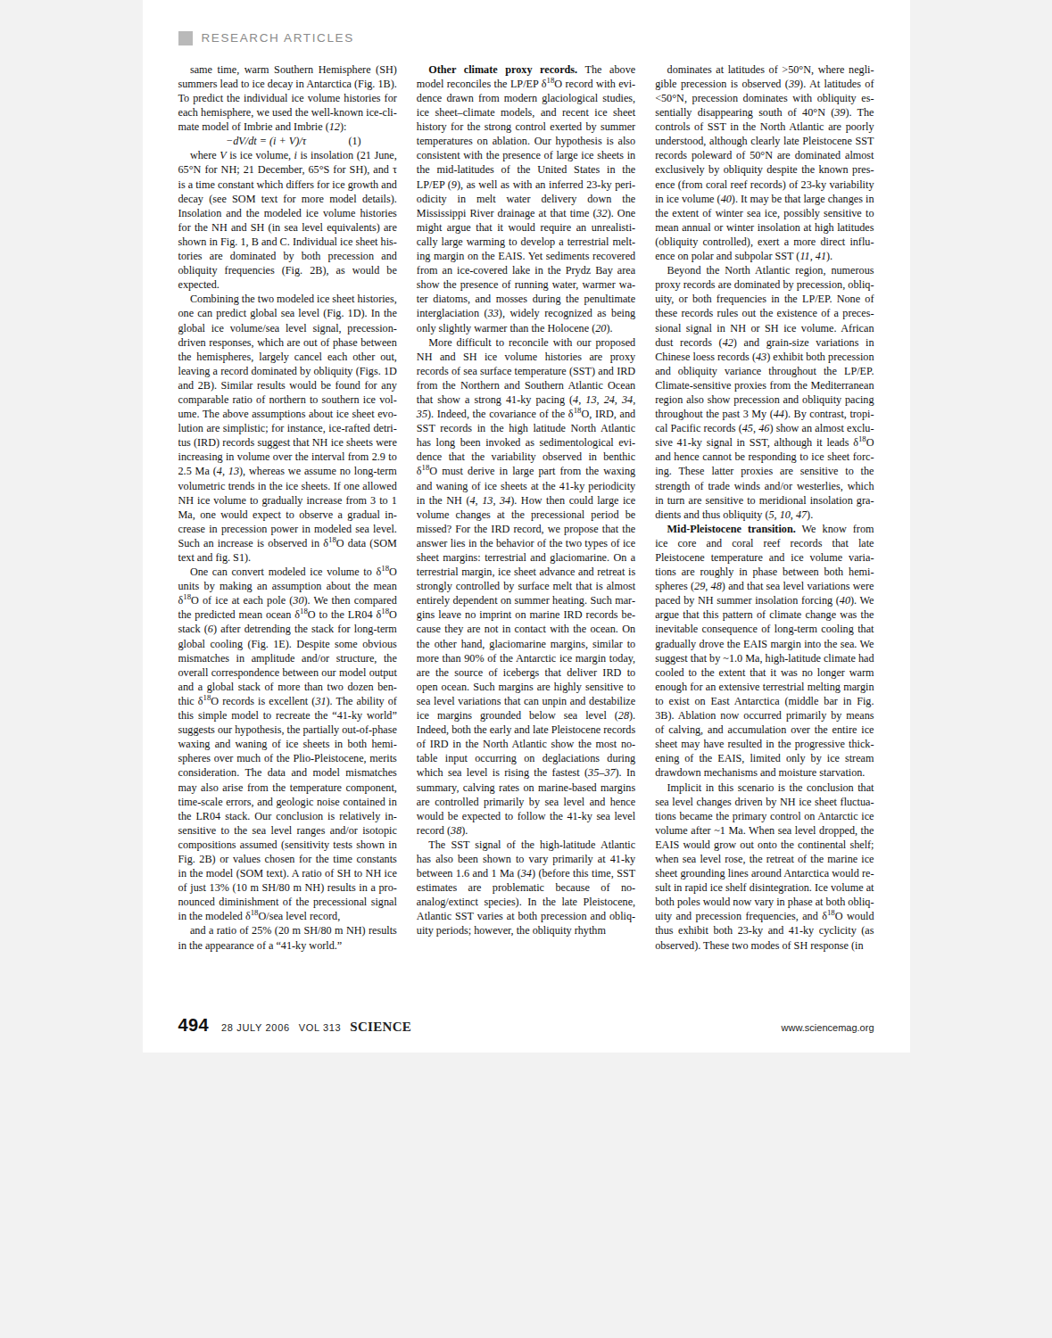Research Articles
same time, warm Southern Hemisphere (SH) summers lead to ice decay in Antarctica (Fig. 1B). To predict the individual ice volume histories for each hemisphere, we used the well-known ice-climate model of Imbrie and Imbrie (12):
−dV/dt = (i + V)/τ(1)
where V is ice volume, i is insolation (21 June, 65°N for NH; 21 December, 65°S for SH), and τ is a time constant which differs for ice growth and decay (see SOM text for more model details). Insolation and the modeled ice volume histories for the NH and SH (in sea level equivalents) are shown in Fig. 1, B and C. Individual ice sheet histories are dominated by both precession and obliquity frequencies (Fig. 2B), as would be expected.
Combining the two modeled ice sheet histories, one can predict global sea level (Fig. 1D). In the global ice volume/sea level signal, precession-driven responses, which are out of phase between the hemispheres, largely cancel each other out, leaving a record dominated by obliquity (Figs. 1D and 2B). Similar results would be found for any comparable ratio of northern to southern ice volume. The above assumptions about ice sheet evolution are simplistic; for instance, ice-rafted detritus (IRD) records suggest that NH ice sheets were increasing in volume over the interval from 2.9 to 2.5 Ma (4, 13), whereas we assume no long-term volumetric trends in the ice sheets. If one allowed NH ice volume to gradually increase from 3 to 1 Ma, one would expect to observe a gradual increase in precession power in modeled sea level. Such an increase is observed in δ18O data (SOM text and fig. S1).
One can convert modeled ice volume to δ18O units by making an assumption about the mean δ18O of ice at each pole (30). We then compared the predicted mean ocean δ18O to the LR04 δ18O stack (6) after detrending the stack for long-term global cooling (Fig. 1E). Despite some obvious mismatches in amplitude and/or structure, the overall correspondence between our model output and a global stack of more than two dozen benthic δ18O records is excellent (31). The ability of this simple model to recreate the “41-ky world” suggests our hypothesis, the partially out-of-phase waxing and waning of ice sheets in both hemispheres over much of the Plio-Pleistocene, merits consideration. The data and model mismatches may also arise from the temperature component, time-scale errors, and geologic noise contained in the LR04 stack. Our conclusion is relatively insensitive to the sea level ranges and/or isotopic compositions assumed (sensitivity tests shown in Fig. 2B) or values chosen for the time constants in the model (SOM text). A ratio of SH to NH ice of just 13% (10 m SH/80 m NH) results in a pronounced diminishment of the precessional signal in the modeled δ18O/sea level record,
and a ratio of 25% (20 m SH/80 m NH) results in the appearance of a “41-ky world.”
Other climate proxy records. The above model reconciles the LP/EP δ18O record with evidence drawn from modern glaciological studies, ice sheet–climate models, and recent ice sheet history for the strong control exerted by summer temperatures on ablation. Our hypothesis is also consistent with the presence of large ice sheets in the mid-latitudes of the United States in the LP/EP (9), as well as with an inferred 23-ky periodicity in melt water delivery down the Mississippi River drainage at that time (32). One might argue that it would require an unrealistically large warming to develop a terrestrial melting margin on the EAIS. Yet sediments recovered from an ice-covered lake in the Prydz Bay area show the presence of running water, warmer water diatoms, and mosses during the penultimate interglaciation (33), widely recognized as being only slightly warmer than the Holocene (20).
More difficult to reconcile with our proposed NH and SH ice volume histories are proxy records of sea surface temperature (SST) and IRD from the Northern and Southern Atlantic Ocean that show a strong 41-ky pacing (4, 13, 24, 34, 35). Indeed, the covariance of the δ18O, IRD, and SST records in the high latitude North Atlantic has long been invoked as sedimentological evidence that the variability observed in benthic δ18O must derive in large part from the waxing and waning of ice sheets at the 41-ky periodicity in the NH (4, 13, 34). How then could large ice volume changes at the precessional period be missed? For the IRD record, we propose that the answer lies in the behavior of the two types of ice sheet margins: terrestrial and glaciomarine. On a terrestrial margin, ice sheet advance and retreat is strongly controlled by surface melt that is almost entirely dependent on summer heating. Such margins leave no imprint on marine IRD records because they are not in contact with the ocean. On the other hand, glaciomarine margins, similar to more than 90% of the Antarctic ice margin today, are the source of icebergs that deliver IRD to open ocean. Such margins are highly sensitive to sea level variations that can unpin and destabilize ice margins grounded below sea level (28). Indeed, both the early and late Pleistocene records of IRD in the North Atlantic show the most notable input occurring on deglaciations during which sea level is rising the fastest (35–37). In summary, calving rates on marine-based margins are controlled primarily by sea level and hence would be expected to follow the 41-ky sea level record (38).
The SST signal of the high-latitude Atlantic has also been shown to vary primarily at 41-ky between 1.6 and 1 Ma (34) (before this time, SST estimates are problematic because of no-analog/extinct species). In the late Pleistocene, Atlantic SST varies at both precession and obliquity periods; however, the obliquity rhythm
dominates at latitudes of >50°N, where negligible precession is observed (39). At latitudes of <50°N, precession dominates with obliquity essentially disappearing south of 40°N (39). The controls of SST in the North Atlantic are poorly understood, although clearly late Pleistocene SST records poleward of 50°N are dominated almost exclusively by obliquity despite the known presence (from coral reef records) of 23-ky variability in ice volume (40). It may be that large changes in the extent of winter sea ice, possibly sensitive to mean annual or winter insolation at high latitudes (obliquity controlled), exert a more direct influence on polar and subpolar SST (11, 41).
Beyond the North Atlantic region, numerous proxy records are dominated by precession, obliquity, or both frequencies in the LP/EP. None of these records rules out the existence of a precessional signal in NH or SH ice volume. African dust records (42) and grain-size variations in Chinese loess records (43) exhibit both precession and obliquity variance throughout the LP/EP. Climate-sensitive proxies from the Mediterranean region also show precession and obliquity pacing throughout the past 3 My (44). By contrast, tropical Pacific records (45, 46) show an almost exclusive 41-ky signal in SST, although it leads δ18O and hence cannot be responding to ice sheet forcing. These latter proxies are sensitive to the strength of trade winds and/or westerlies, which in turn are sensitive to meridional insolation gradients and thus obliquity (5, 10, 47).
Mid-Pleistocene transition. We know from ice core and coral reef records that late Pleistocene temperature and ice volume variations are roughly in phase between both hemispheres (29, 48) and that sea level variations were paced by NH summer insolation forcing (40). We argue that this pattern of climate change was the inevitable consequence of long-term cooling that gradually drove the EAIS margin into the sea. We suggest that by ~1.0 Ma, high-latitude climate had cooled to the extent that it was no longer warm enough for an extensive terrestrial melting margin to exist on East Antarctica (middle bar in Fig. 3B). Ablation now occurred primarily by means of calving, and accumulation over the entire ice sheet may have resulted in the progressive thickening of the EAIS, limited only by ice stream drawdown mechanisms and moisture starvation.
Implicit in this scenario is the conclusion that sea level changes driven by NH ice sheet fluctuations became the primary control on Antarctic ice volume after ~1 Ma. When sea level dropped, the EAIS would grow out onto the continental shelf; when sea level rose, the retreat of the marine ice sheet grounding lines around Antarctica would result in rapid ice shelf disintegration. Ice volume at both poles would now vary in phase at both obliquity and precession frequencies, and δ18O would thus exhibit both 23-ky and 41-ky cyclicity (as observed). These two modes of SH response (in
494 28 JULY 2006 VOL 313 SCIENCE www.sciencemag.org